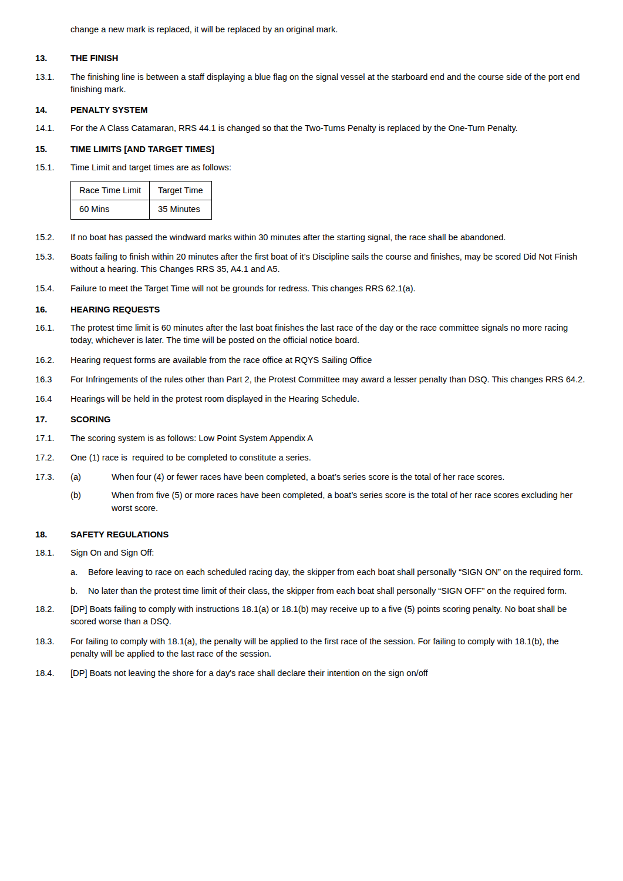change a new mark is replaced, it will be replaced by an original mark.
13. The Finish
13.1. The finishing line is between a staff displaying a blue flag on the signal vessel at the starboard end and the course side of the port end finishing mark.
14. Penalty System
14.1. For the A Class Catamaran, RRS 44.1 is changed so that the Two-Turns Penalty is replaced by the One-Turn Penalty.
15. Time Limits [and Target Times]
15.1. Time Limit and target times are as follows:
| Race Time Limit | Target Time |
| 60 Mins | 35 Minutes |
15.2. If no boat has passed the windward marks within 30 minutes after the starting signal, the race shall be abandoned.
15.3. Boats failing to finish within 20 minutes after the first boat of it’s Discipline sails the course and finishes, may be scored Did Not Finish without a hearing. This Changes RRS 35, A4.1 and A5.
15.4. Failure to meet the Target Time will not be grounds for redress. This changes RRS 62.1(a).
16. Hearing Requests
16.1. The protest time limit is 60 minutes after the last boat finishes the last race of the day or the race committee signals no more racing today, whichever is later. The time will be posted on the official notice board.
16.2. Hearing request forms are available from the race office at RQYS Sailing Office
16.3 For Infringements of the rules other than Part 2, the Protest Committee may award a lesser penalty than DSQ. This changes RRS 64.2.
16.4 Hearings will be held in the protest room displayed in the Hearing Schedule.
17. Scoring
17.1. The scoring system is as follows: Low Point System Appendix A
17.2. One (1) race is required to be completed to constitute a series.
17.3.
(a) When four (4) or fewer races have been completed, a boat’s series score is the total of her race scores.
(b) When from five (5) or more races have been completed, a boat’s series score is the total of her race scores excluding her worst score.
18. Safety Regulations
18.1. Sign On and Sign Off:
a. Before leaving to race on each scheduled racing day, the skipper from each boat shall personally “SIGN ON” on the required form.
b. No later than the protest time limit of their class, the skipper from each boat shall personally “SIGN OFF” on the required form.
18.2. [DP] Boats failing to comply with instructions 18.1(a) or 18.1(b) may receive up to a five (5) points scoring penalty. No boat shall be scored worse than a DSQ.
18.3. For failing to comply with 18.1(a), the penalty will be applied to the first race of the session. For failing to comply with 18.1(b), the penalty will be applied to the last race of the session.
18.4. [DP] Boats not leaving the shore for a day's race shall declare their intention on the sign on/off